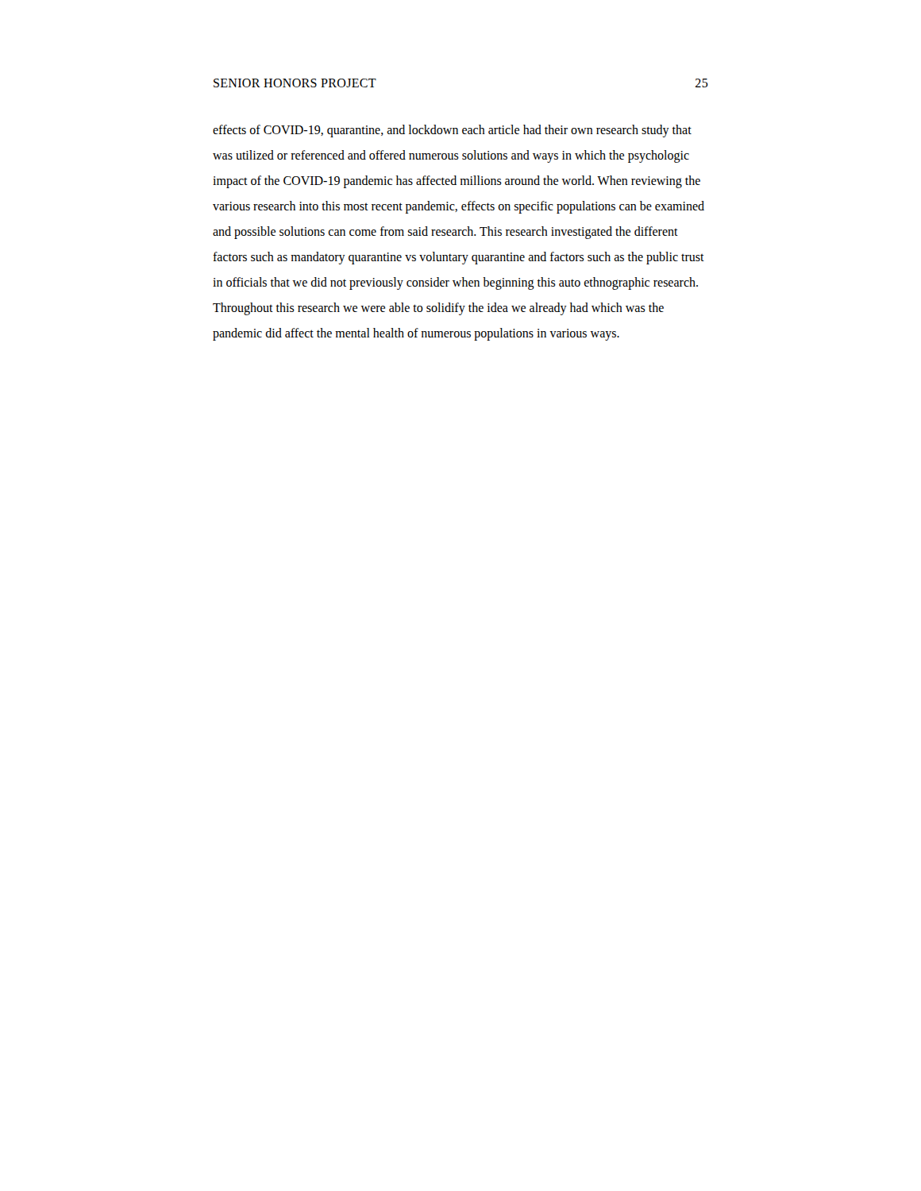Senior Honors Project 25
effects of COVID-19, quarantine, and lockdown each article had their own research study that was utilized or referenced and offered numerous solutions and ways in which the psychologic impact of the COVID-19 pandemic has affected millions around the world. When reviewing the various research into this most recent pandemic, effects on specific populations can be examined and possible solutions can come from said research. This research investigated the different factors such as mandatory quarantine vs voluntary quarantine and factors such as the public trust in officials that we did not previously consider when beginning this auto ethnographic research. Throughout this research we were able to solidify the idea we already had which was the pandemic did affect the mental health of numerous populations in various ways.